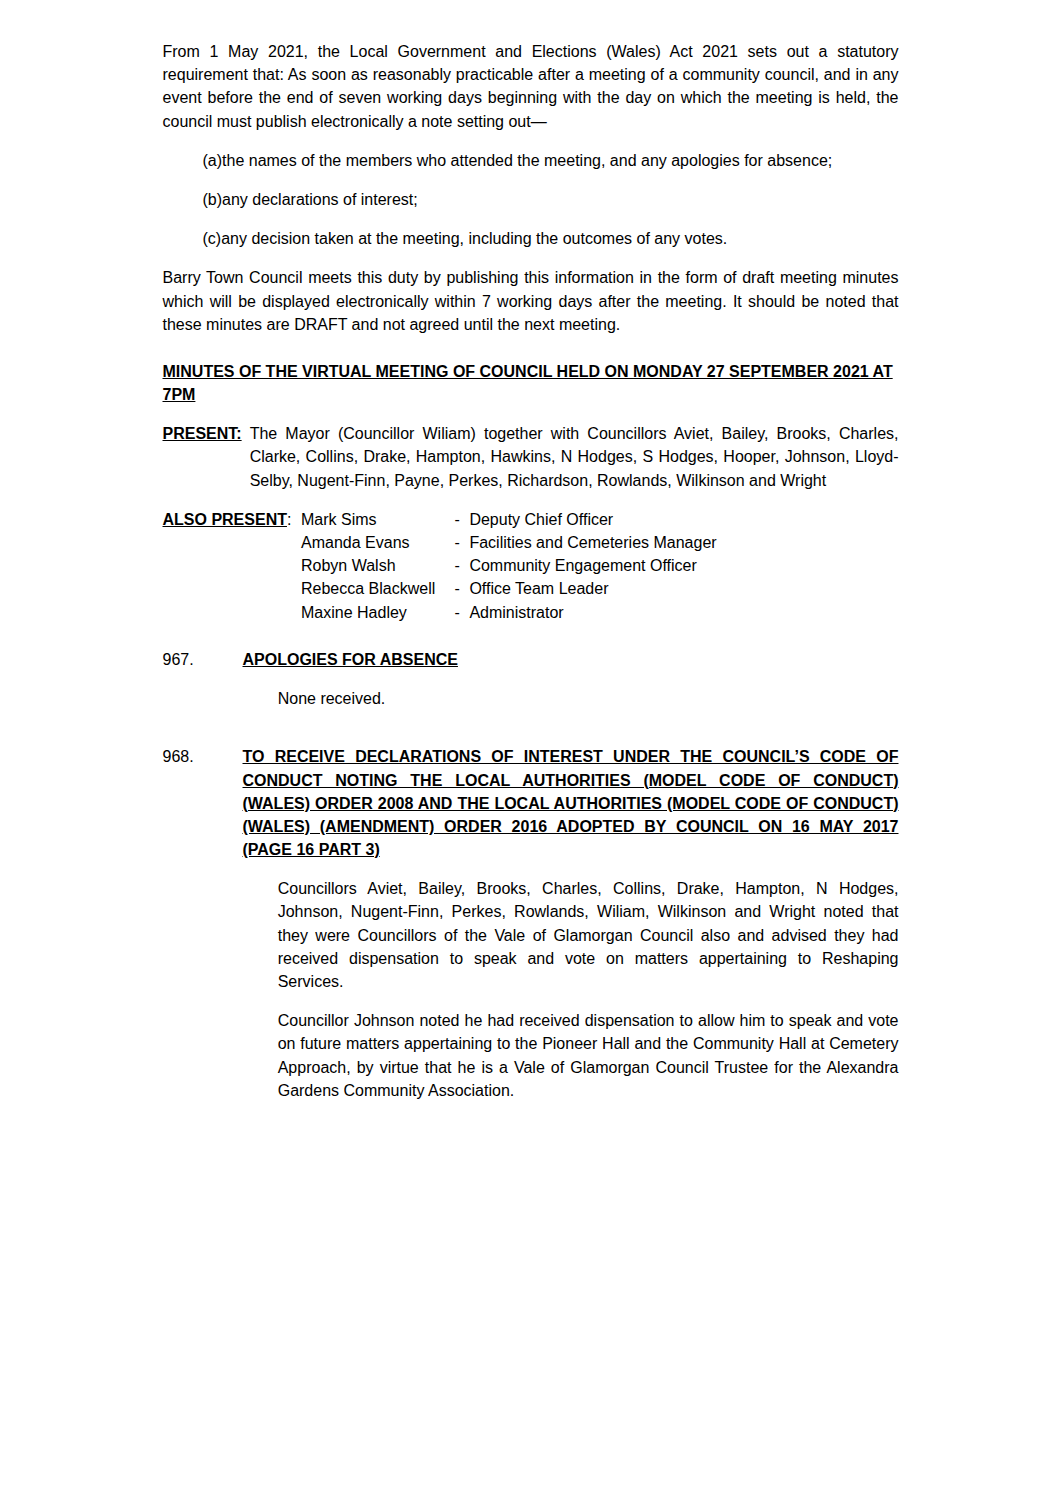From 1 May 2021, the Local Government and Elections (Wales) Act 2021 sets out a statutory requirement that: As soon as reasonably practicable after a meeting of a community council, and in any event before the end of seven working days beginning with the day on which the meeting is held, the council must publish electronically a note setting out—
(a)the names of the members who attended the meeting, and any apologies for absence;
(b)any declarations of interest;
(c)any decision taken at the meeting, including the outcomes of any votes.
Barry Town Council meets this duty by publishing this information in the form of draft meeting minutes which will be displayed electronically within 7 working days after the meeting. It should be noted that these minutes are DRAFT and not agreed until the next meeting.
MINUTES OF THE VIRTUAL MEETING OF COUNCIL HELD ON MONDAY 27 SEPTEMBER 2021 AT 7PM
PRESENT:
The Mayor (Councillor Wiliam) together with Councillors Aviet, Bailey, Brooks, Charles, Clarke, Collins, Drake, Hampton, Hawkins, N Hodges, S Hodges, Hooper, Johnson, Lloyd-Selby, Nugent-Finn, Payne, Perkes, Richardson, Rowlands, Wilkinson and Wright
| ALSO PRESENT : | Mark Sims | - | Deputy Chief Officer |
| | Amanda Evans | - | Facilities and Cemeteries Manager |
| | Robyn Walsh | - | Community Engagement Officer |
| | Rebecca Blackwell | - | Office Team Leader |
| | Maxine Hadley | - | Administrator |
967.
Apologies for Absence
None received.
968.
To receive declarations of interest under the Council’s Code of Conduct noting the Local Authorities (Model Code of Conduct) (Wales) Order 2008 and the Local Authorities (Model Code of Conduct) (Wales) (Amendment) Order 2016 adopted by Council on 16 May 2017 (page 16 part 3)
Councillors Aviet, Bailey, Brooks, Charles, Collins, Drake, Hampton, N Hodges, Johnson, Nugent-Finn, Perkes, Rowlands, Wiliam, Wilkinson and Wright noted that they were Councillors of the Vale of Glamorgan Council also and advised they had received dispensation to speak and vote on matters appertaining to Reshaping Services.
Councillor Johnson noted he had received dispensation to allow him to speak and vote on future matters appertaining to the Pioneer Hall and the Community Hall at Cemetery Approach, by virtue that he is a Vale of Glamorgan Council Trustee for the Alexandra Gardens Community Association.